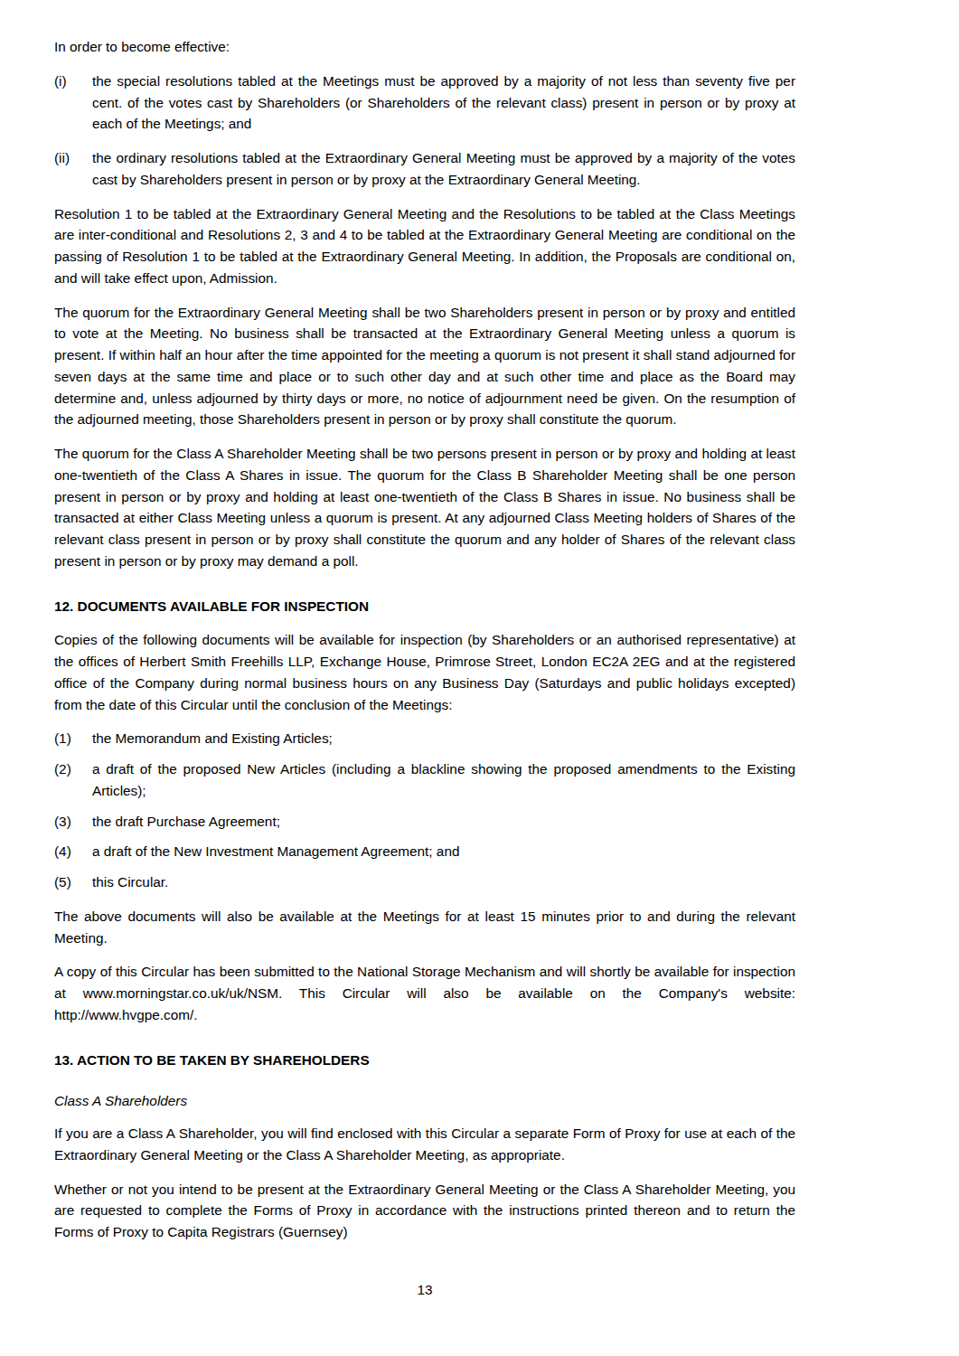In order to become effective:
the special resolutions tabled at the Meetings must be approved by a majority of not less than seventy five per cent. of the votes cast by Shareholders (or Shareholders of the relevant class) present in person or by proxy at each of the Meetings; and
the ordinary resolutions tabled at the Extraordinary General Meeting must be approved by a majority of the votes cast by Shareholders present in person or by proxy at the Extraordinary General Meeting.
Resolution 1 to be tabled at the Extraordinary General Meeting and the Resolutions to be tabled at the Class Meetings are inter-conditional and Resolutions 2, 3 and 4 to be tabled at the Extraordinary General Meeting are conditional on the passing of Resolution 1 to be tabled at the Extraordinary General Meeting. In addition, the Proposals are conditional on, and will take effect upon, Admission.
The quorum for the Extraordinary General Meeting shall be two Shareholders present in person or by proxy and entitled to vote at the Meeting. No business shall be transacted at the Extraordinary General Meeting unless a quorum is present. If within half an hour after the time appointed for the meeting a quorum is not present it shall stand adjourned for seven days at the same time and place or to such other day and at such other time and place as the Board may determine and, unless adjourned by thirty days or more, no notice of adjournment need be given. On the resumption of the adjourned meeting, those Shareholders present in person or by proxy shall constitute the quorum.
The quorum for the Class A Shareholder Meeting shall be two persons present in person or by proxy and holding at least one-twentieth of the Class A Shares in issue. The quorum for the Class B Shareholder Meeting shall be one person present in person or by proxy and holding at least one-twentieth of the Class B Shares in issue. No business shall be transacted at either Class Meeting unless a quorum is present. At any adjourned Class Meeting holders of Shares of the relevant class present in person or by proxy shall constitute the quorum and any holder of Shares of the relevant class present in person or by proxy may demand a poll.
12. Documents available for inspection
Copies of the following documents will be available for inspection (by Shareholders or an authorised representative) at the offices of Herbert Smith Freehills LLP, Exchange House, Primrose Street, London EC2A 2EG and at the registered office of the Company during normal business hours on any Business Day (Saturdays and public holidays excepted) from the date of this Circular until the conclusion of the Meetings:
the Memorandum and Existing Articles;
a draft of the proposed New Articles (including a blackline showing the proposed amendments to the Existing Articles);
the draft Purchase Agreement;
a draft of the New Investment Management Agreement; and
this Circular.
The above documents will also be available at the Meetings for at least 15 minutes prior to and during the relevant Meeting.
A copy of this Circular has been submitted to the National Storage Mechanism and will shortly be available for inspection at www.morningstar.co.uk/uk/NSM. This Circular will also be available on the Company's website: http://www.hvgpe.com/.
13. Action to be taken by Shareholders
Class A Shareholders
If you are a Class A Shareholder, you will find enclosed with this Circular a separate Form of Proxy for use at each of the Extraordinary General Meeting or the Class A Shareholder Meeting, as appropriate.
Whether or not you intend to be present at the Extraordinary General Meeting or the Class A Shareholder Meeting, you are requested to complete the Forms of Proxy in accordance with the instructions printed thereon and to return the Forms of Proxy to Capita Registrars (Guernsey)
13